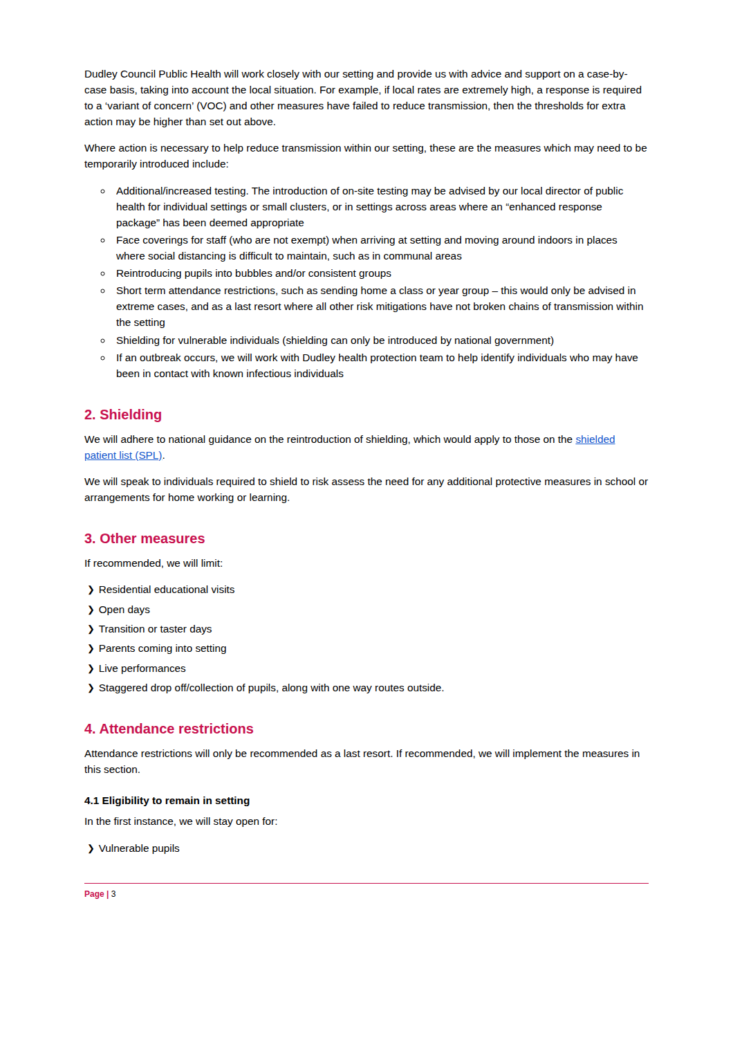Dudley Council Public Health will work closely with our setting and provide us with advice and support on a case-by-case basis, taking into account the local situation. For example, if local rates are extremely high, a response is required to a ‘variant of concern’ (VOC) and other measures have failed to reduce transmission, then the thresholds for extra action may be higher than set out above.
Where action is necessary to help reduce transmission within our setting, these are the measures which may need to be temporarily introduced include:
Additional/increased testing. The introduction of on-site testing may be advised by our local director of public health for individual settings or small clusters, or in settings across areas where an “enhanced response package” has been deemed appropriate
Face coverings for staff (who are not exempt) when arriving at setting and moving around indoors in places where social distancing is difficult to maintain, such as in communal areas
Reintroducing pupils into bubbles and/or consistent groups
Short term attendance restrictions, such as sending home a class or year group – this would only be advised in extreme cases, and as a last resort where all other risk mitigations have not broken chains of transmission within the setting
Shielding for vulnerable individuals (shielding can only be introduced by national government)
If an outbreak occurs, we will work with Dudley health protection team to help identify individuals who may have been in contact with known infectious individuals
2. Shielding
We will adhere to national guidance on the reintroduction of shielding, which would apply to those on the shielded patient list (SPL).
We will speak to individuals required to shield to risk assess the need for any additional protective measures in school or arrangements for home working or learning.
3. Other measures
If recommended, we will limit:
Residential educational visits
Open days
Transition or taster days
Parents coming into setting
Live performances
Staggered drop off/collection of pupils, along with one way routes outside.
4. Attendance restrictions
Attendance restrictions will only be recommended as a last resort. If recommended, we will implement the measures in this section.
4.1 Eligibility to remain in setting
In the first instance, we will stay open for:
Vulnerable pupils
Page | 3